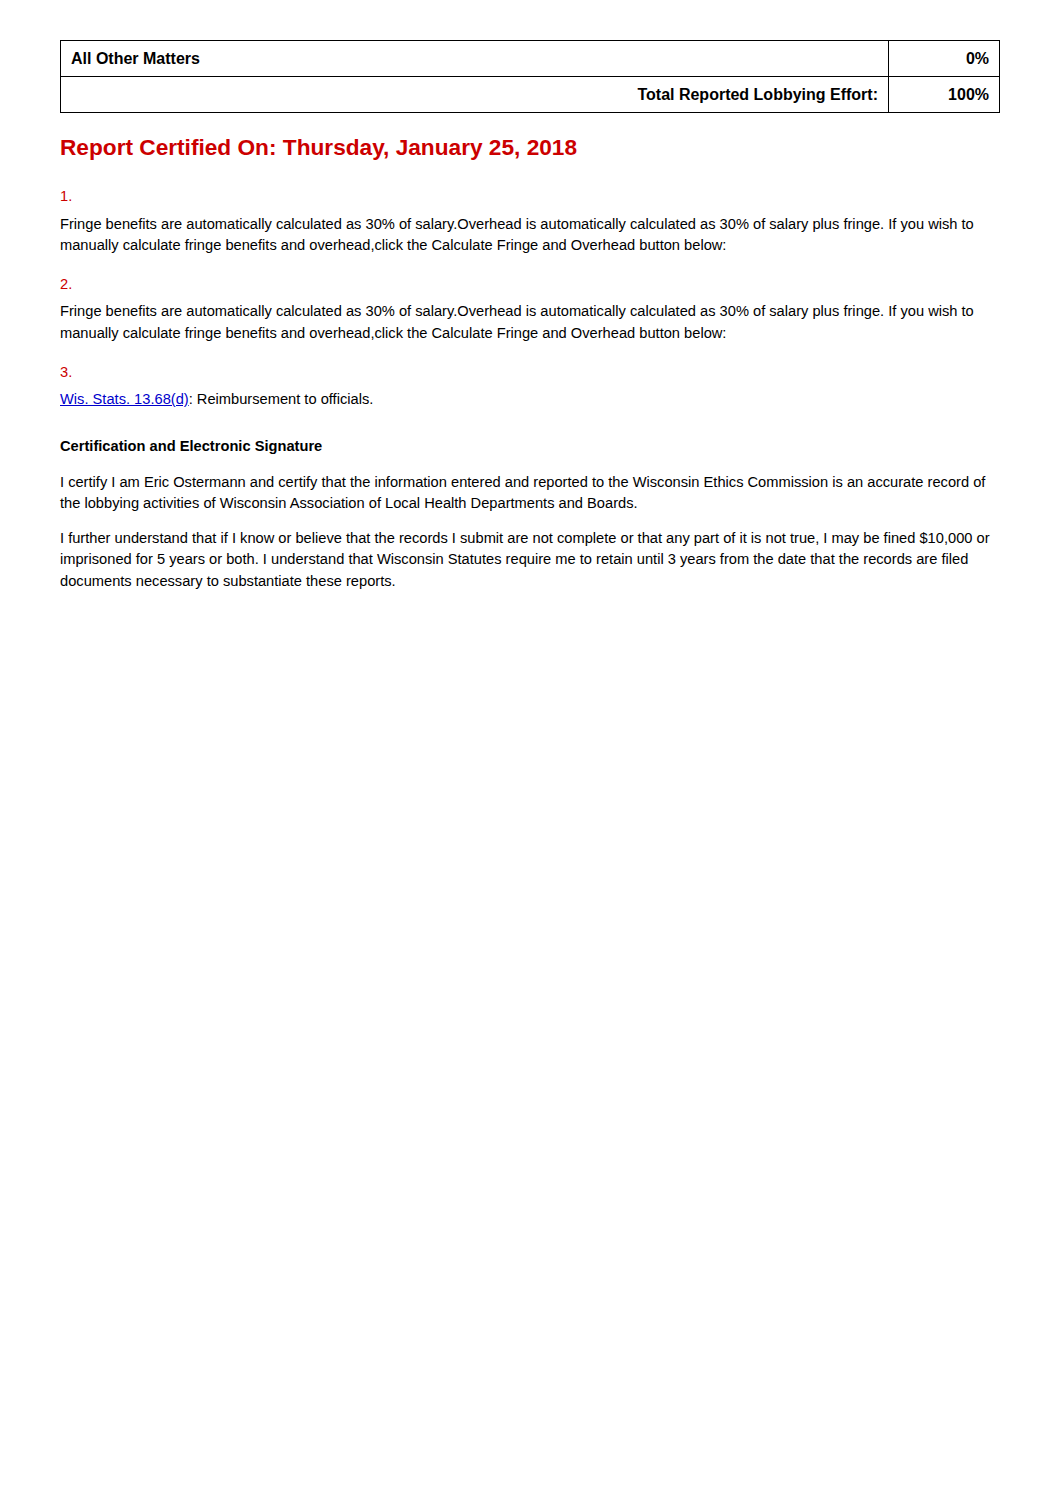| All Other Matters | 0% |
| Total Reported Lobbying Effort: | 100% |
Report Certified On: Thursday, January 25, 2018
1.
Fringe benefits are automatically calculated as 30% of salary.Overhead is automatically calculated as 30% of salary plus fringe. If you wish to manually calculate fringe benefits and overhead,click the Calculate Fringe and Overhead button below:
2.
Fringe benefits are automatically calculated as 30% of salary.Overhead is automatically calculated as 30% of salary plus fringe. If you wish to manually calculate fringe benefits and overhead,click the Calculate Fringe and Overhead button below:
3.
Wis. Stats. 13.68(d): Reimbursement to officials.
Certification and Electronic Signature
I certify I am Eric Ostermann and certify that the information entered and reported to the Wisconsin Ethics Commission is an accurate record of the lobbying activities of Wisconsin Association of Local Health Departments and Boards.
I further understand that if I know or believe that the records I submit are not complete or that any part of it is not true, I may be fined $10,000 or imprisoned for 5 years or both. I understand that Wisconsin Statutes require me to retain until 3 years from the date that the records are filed documents necessary to substantiate these reports.